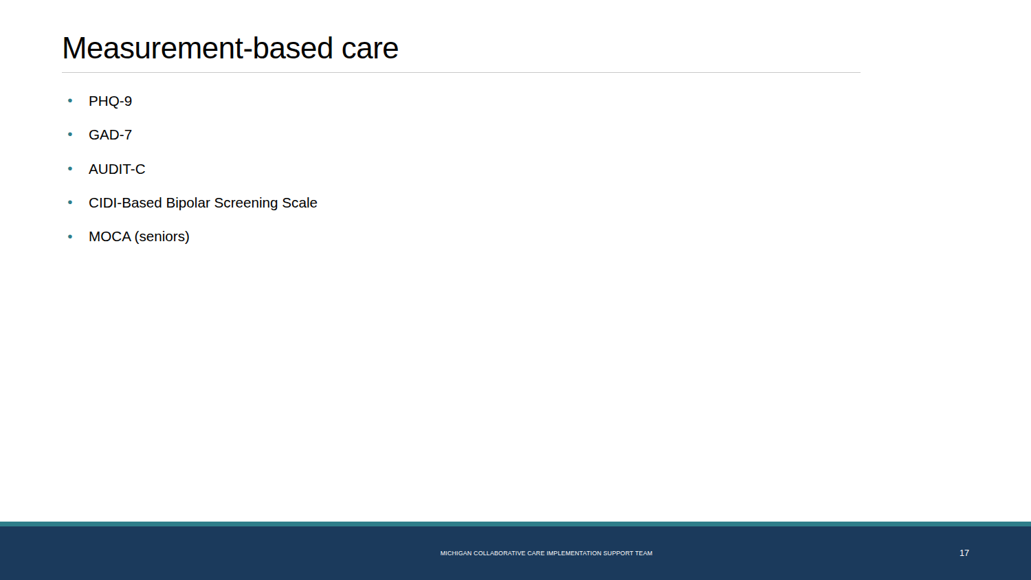Measurement-based care
PHQ-9
GAD-7
AUDIT-C
CIDI-Based Bipolar Screening Scale
MOCA (seniors)
Michigan Collaborative Care Implementation Support Team
17